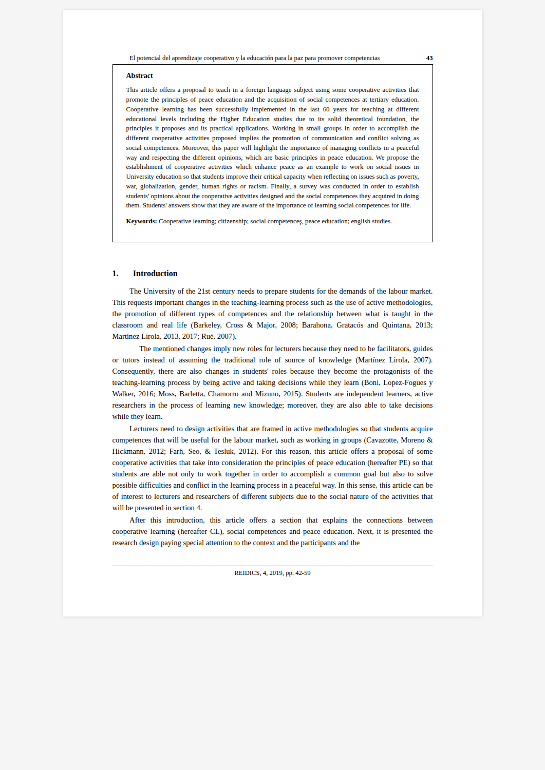43 El potencial del aprendizaje cooperativo y la educación para la paz para promover competencias
Abstract
This article offers a proposal to teach in a foreign language subject using some cooperative activities that promote the principles of peace education and the acquisition of social competences at tertiary education. Cooperative learning has been successfully implemented in the last 60 years for teaching at different educational levels including the Higher Education studies due to its solid theoretical foundation, the principles it proposes and its practical applications. Working in small groups in order to accomplish the different cooperative activities proposed implies the promotion of communication and conflict solving as social competences. Moreover, this paper will highlight the importance of managing conflicts in a peaceful way and respecting the different opinions, which are basic principles in peace education. We propose the establishment of cooperative activities which enhance peace as an example to work on social issues in University education so that students improve their critical capacity when reflecting on issues such as poverty, war, globalization, gender, human rights or racism. Finally, a survey was conducted in order to establish students' opinions about the cooperative activities designed and the social competences they acquired in doing them. Students' answers show that they are aware of the importance of learning social competences for life.
Keywords: Cooperative learning; citizenship; social competenceş, peace education; english studies.
1. Introduction
The University of the 21st century needs to prepare students for the demands of the labour market. This requests important changes in the teaching-learning process such as the use of active methodologies, the promotion of different types of competences and the relationship between what is taught in the classroom and real life (Barkeley, Cross & Major, 2008; Barahona, Gratacós and Quintana, 2013; Martínez Lirola, 2013, 2017; Rué, 2007).
The mentioned changes imply new roles for lecturers because they need to be facilitators, guides or tutors instead of assuming the traditional role of source of knowledge (Martínez Lirola, 2007). Consequently, there are also changes in students' roles because they become the protagonists of the teaching-learning process by being active and taking decisions while they learn (Boni, Lopez-Fogues y Walker, 2016; Moss, Barletta, Chamorro and Mizuno, 2015). Students are independent learners, active researchers in the process of learning new knowledge; moreover, they are also able to take decisions while they learn.
Lecturers need to design activities that are framed in active methodologies so that students acquire competences that will be useful for the labour market, such as working in groups (Cavazotte, Moreno & Hickmann, 2012; Farh, Seo, & Tesluk, 2012). For this reason, this article offers a proposal of some cooperative activities that take into consideration the principles of peace education (hereafter PE) so that students are able not only to work together in order to accomplish a common goal but also to solve possible difficulties and conflict in the learning process in a peaceful way. In this sense, this article can be of interest to lecturers and researchers of different subjects due to the social nature of the activities that will be presented in section 4.
After this introduction, this article offers a section that explains the connections between cooperative learning (hereafter CL), social competences and peace education. Next, it is presented the research design paying special attention to the context and the participants and the
REIDICS, 4, 2019, pp. 42-59